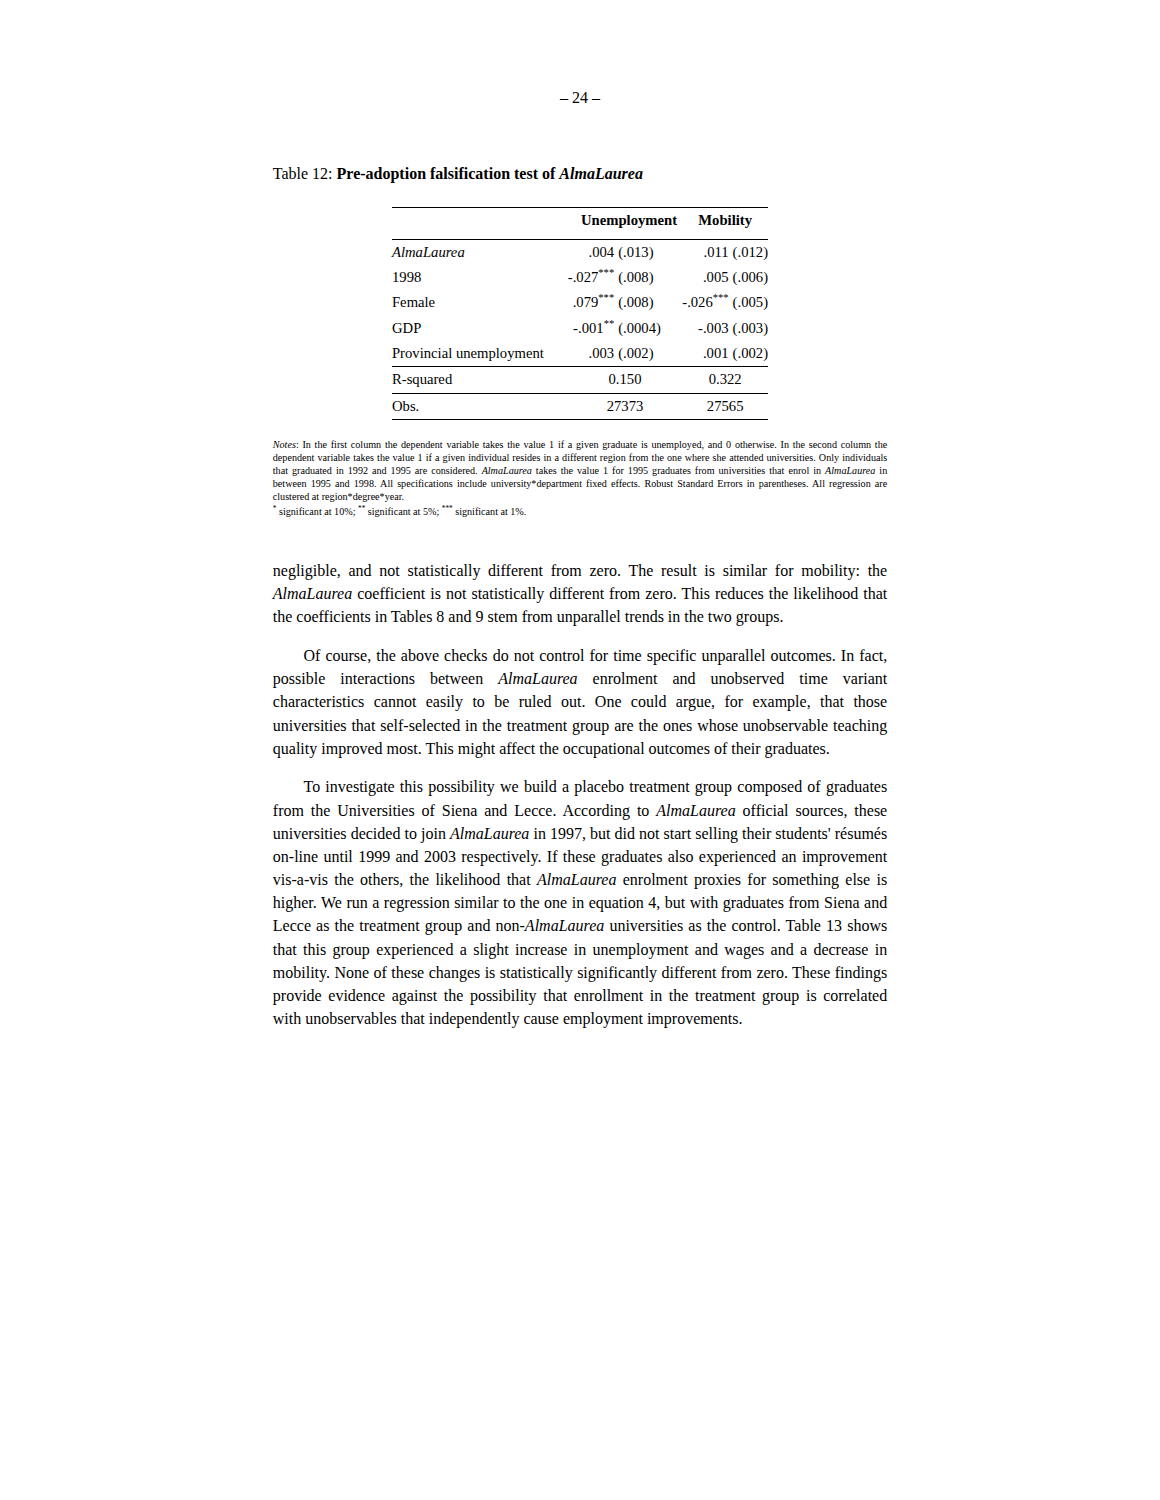– 24 –
Table 12: Pre-adoption falsification test of AlmaLaurea
| | Unemployment | Mobility |
| --- | --- | --- |
| AlmaLaurea | .004 | (.013) | .011 | (.012) |
| 1998 | -.027 *** | (.008) | .005 | (.006) |
| Female | .079 *** | (.008) | -.026 *** | (.005) |
| GDP | -.001 ** | (.0004) | -.003 | (.003) |
| Provincial unemployment | .003 | (.002) | .001 | (.002) |
| R-squared | 0.150 | 0.322 |
| Obs. | 27373 | 27565 |
Notes: In the first column the dependent variable takes the value 1 if a given graduate is unemployed, and 0 otherwise. In the second column the dependent variable takes the value 1 if a given individual resides in a different region from the one where she attended universities. Only individuals that graduated in 1992 and 1995 are considered. AlmaLaurea takes the value 1 for 1995 graduates from universities that enrol in AlmaLaurea in between 1995 and 1998. All specifications include university*department fixed effects. Robust Standard Errors in parentheses. All regression are clustered at region*degree*year. * significant at 10%; ** significant at 5%; *** significant at 1%.
negligible, and not statistically different from zero. The result is similar for mobility: the AlmaLaurea coefficient is not statistically different from zero. This reduces the likelihood that the coefficients in Tables 8 and 9 stem from unparallel trends in the two groups.
Of course, the above checks do not control for time specific unparallel outcomes. In fact, possible interactions between AlmaLaurea enrolment and unobserved time variant characteristics cannot easily to be ruled out. One could argue, for example, that those universities that self-selected in the treatment group are the ones whose unobservable teaching quality improved most. This might affect the occupational outcomes of their graduates.
To investigate this possibility we build a placebo treatment group composed of graduates from the Universities of Siena and Lecce. According to AlmaLaurea official sources, these universities decided to join AlmaLaurea in 1997, but did not start selling their students' résumés on-line until 1999 and 2003 respectively. If these graduates also experienced an improvement vis-a-vis the others, the likelihood that AlmaLaurea enrolment proxies for something else is higher. We run a regression similar to the one in equation 4, but with graduates from Siena and Lecce as the treatment group and non-AlmaLaurea universities as the control. Table 13 shows that this group experienced a slight increase in unemployment and wages and a decrease in mobility. None of these changes is statistically significantly different from zero. These findings provide evidence against the possibility that enrollment in the treatment group is correlated with unobservables that independently cause employment improvements.